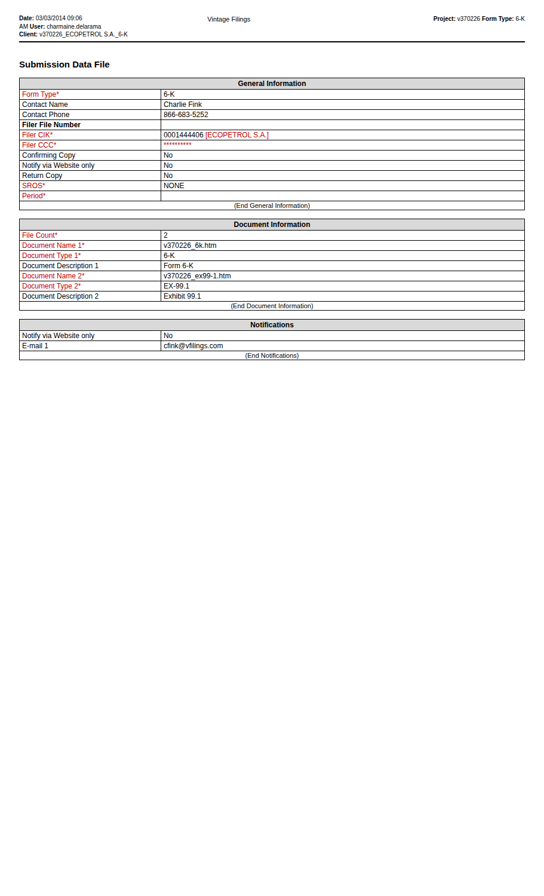Date: 03/03/2014 09:06
AM User: charmaine.delarama
Client: v370226_ECOPETROL S.A._6-K
Vintage Filings
Project: v370226 Form Type: 6-K
Submission Data File
General Information
| Form Type* | 6-K |
| Contact Name | Charlie Fink |
| Contact Phone | 866-683-5252 |
| Filer File Number | |
| Filer CIK* | 0001444406 [ECOPETROL S.A.] |
| Filer CCC* | ********** |
| Confirming Copy | No |
| Notify via Website only | No |
| Return Copy | No |
| SROS* | NONE |
| Period* | |
| (End General Information) |
Document Information
| File Count* | 2 |
| Document Name 1* | v370226_6k.htm |
| Document Type 1* | 6-K |
| Document Description 1 | Form 6-K |
| Document Name 2* | v370226_ex99-1.htm |
| Document Type 2* | EX-99.1 |
| Document Description 2 | Exhibit 99.1 |
| (End Document Information) |
Notifications
| Notify via Website only | No |
| E-mail 1 | cfink@vfilings.com |
| (End Notifications) |